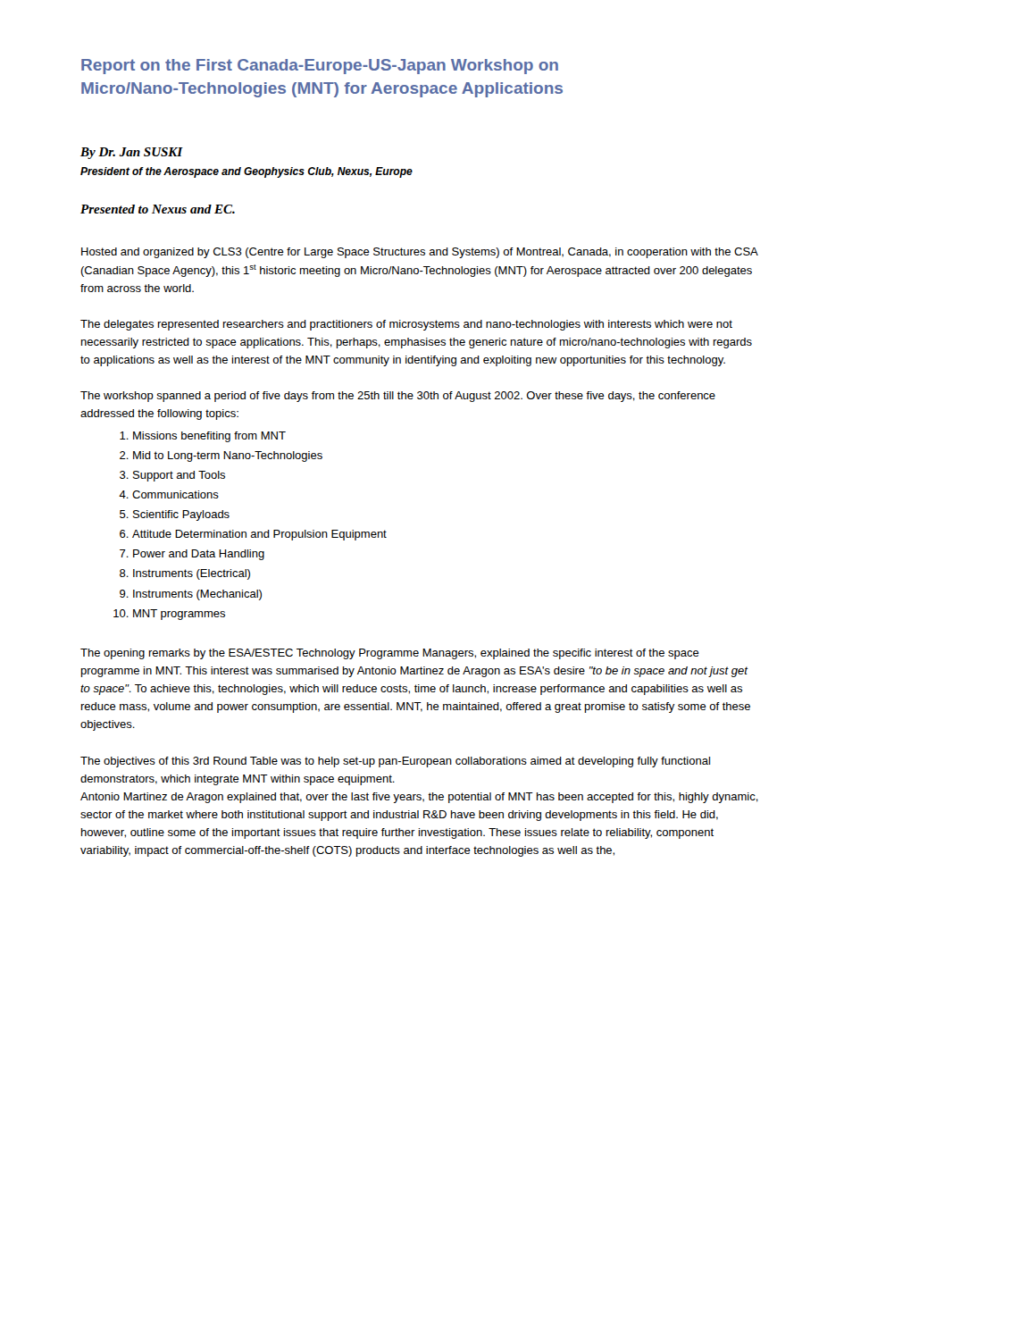Report on the First Canada-Europe-US-Japan Workshop on
Micro/Nano-Technologies (MNT) for Aerospace Applications
By Dr. Jan SUSKI President of the Aerospace and Geophysics Club, Nexus, Europe
Presented to Nexus and EC.
Hosted and organized by CLS3 (Centre for Large Space Structures and Systems) of Montreal, Canada, in cooperation with the CSA (Canadian Space Agency), this 1st historic meeting on Micro/Nano-Technologies (MNT) for Aerospace attracted over 200 delegates from across the world.
The delegates represented researchers and practitioners of microsystems and nano-technologies with interests which were not necessarily restricted to space applications. This, perhaps, emphasises the generic nature of micro/nano-technologies with regards to applications as well as the interest of the MNT community in identifying and exploiting new opportunities for this technology.
The workshop spanned a period of five days from the 25th till the 30th of August 2002. Over these five days, the conference addressed the following topics:
Missions benefiting from MNT
Mid to Long-term Nano-Technologies
Support and Tools
Communications
Scientific Payloads
Attitude Determination and Propulsion Equipment
Power and Data Handling
Instruments (Electrical)
Instruments (Mechanical)
MNT programmes
The opening remarks by the ESA/ESTEC Technology Programme Managers, explained the specific interest of the space programme in MNT. This interest was summarised by Antonio Martinez de Aragon as ESA's desire "to be in space and not just get to space". To achieve this, technologies, which will reduce costs, time of launch, increase performance and capabilities as well as reduce mass, volume and power consumption, are essential. MNT, he maintained, offered a great promise to satisfy some of these objectives.
The objectives of this 3rd Round Table was to help set-up pan-European collaborations aimed at developing fully functional demonstrators, which integrate MNT within space equipment.
Antonio Martinez de Aragon explained that, over the last five years, the potential of MNT has been accepted for this, highly dynamic, sector of the market where both institutional support and industrial R&D have been driving developments in this field. He did, however, outline some of the important issues that require further investigation. These issues relate to reliability, component variability, impact of commercial-off-the-shelf (COTS) products and interface technologies as well as the,